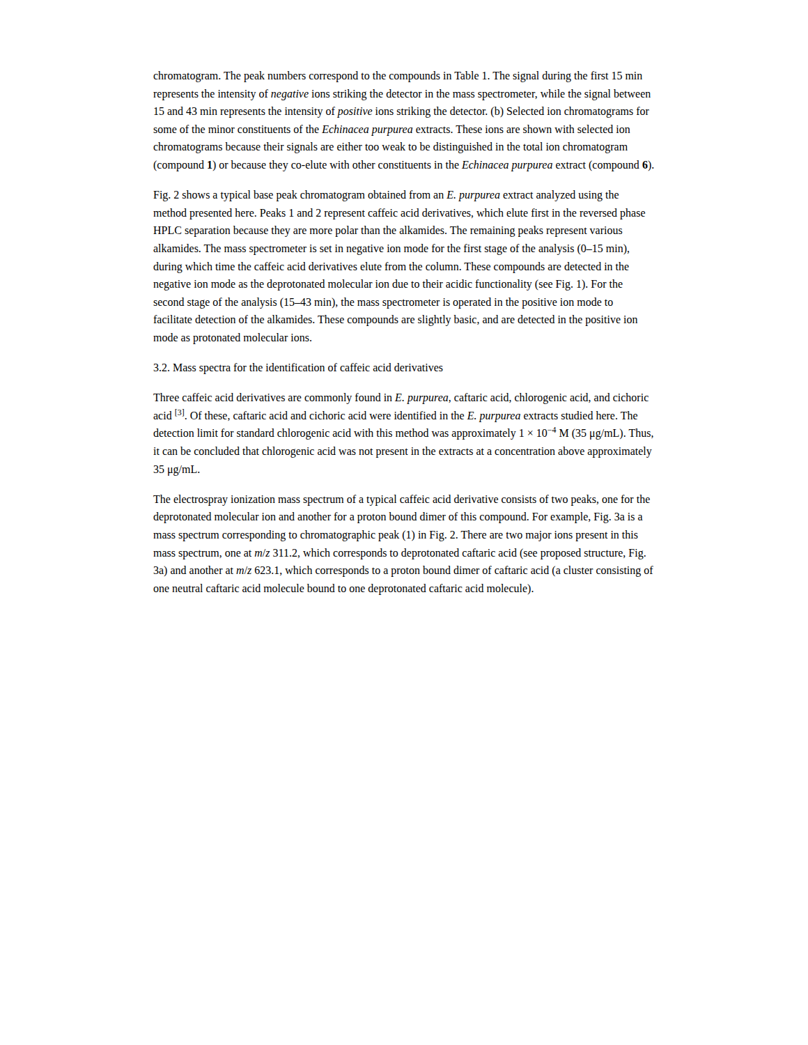chromatogram. The peak numbers correspond to the compounds in Table 1. The signal during the first 15 min represents the intensity of negative ions striking the detector in the mass spectrometer, while the signal between 15 and 43 min represents the intensity of positive ions striking the detector. (b) Selected ion chromatograms for some of the minor constituents of the Echinacea purpurea extracts. These ions are shown with selected ion chromatograms because their signals are either too weak to be distinguished in the total ion chromatogram (compound 1) or because they co-elute with other constituents in the Echinacea purpurea extract (compound 6).
Fig. 2 shows a typical base peak chromatogram obtained from an E. purpurea extract analyzed using the method presented here. Peaks 1 and 2 represent caffeic acid derivatives, which elute first in the reversed phase HPLC separation because they are more polar than the alkamides. The remaining peaks represent various alkamides. The mass spectrometer is set in negative ion mode for the first stage of the analysis (0–15 min), during which time the caffeic acid derivatives elute from the column. These compounds are detected in the negative ion mode as the deprotonated molecular ion due to their acidic functionality (see Fig. 1). For the second stage of the analysis (15–43 min), the mass spectrometer is operated in the positive ion mode to facilitate detection of the alkamides. These compounds are slightly basic, and are detected in the positive ion mode as protonated molecular ions.
3.2. Mass spectra for the identification of caffeic acid derivatives
Three caffeic acid derivatives are commonly found in E. purpurea, caftaric acid, chlorogenic acid, and cichoric acid [3]. Of these, caftaric acid and cichoric acid were identified in the E. purpurea extracts studied here. The detection limit for standard chlorogenic acid with this method was approximately 1 × 10−4 M (35 μg/mL). Thus, it can be concluded that chlorogenic acid was not present in the extracts at a concentration above approximately 35 μg/mL.
The electrospray ionization mass spectrum of a typical caffeic acid derivative consists of two peaks, one for the deprotonated molecular ion and another for a proton bound dimer of this compound. For example, Fig. 3a is a mass spectrum corresponding to chromatographic peak (1) in Fig. 2. There are two major ions present in this mass spectrum, one at m/z 311.2, which corresponds to deprotonated caftaric acid (see proposed structure, Fig. 3a) and another at m/z 623.1, which corresponds to a proton bound dimer of caftaric acid (a cluster consisting of one neutral caftaric acid molecule bound to one deprotonated caftaric acid molecule).